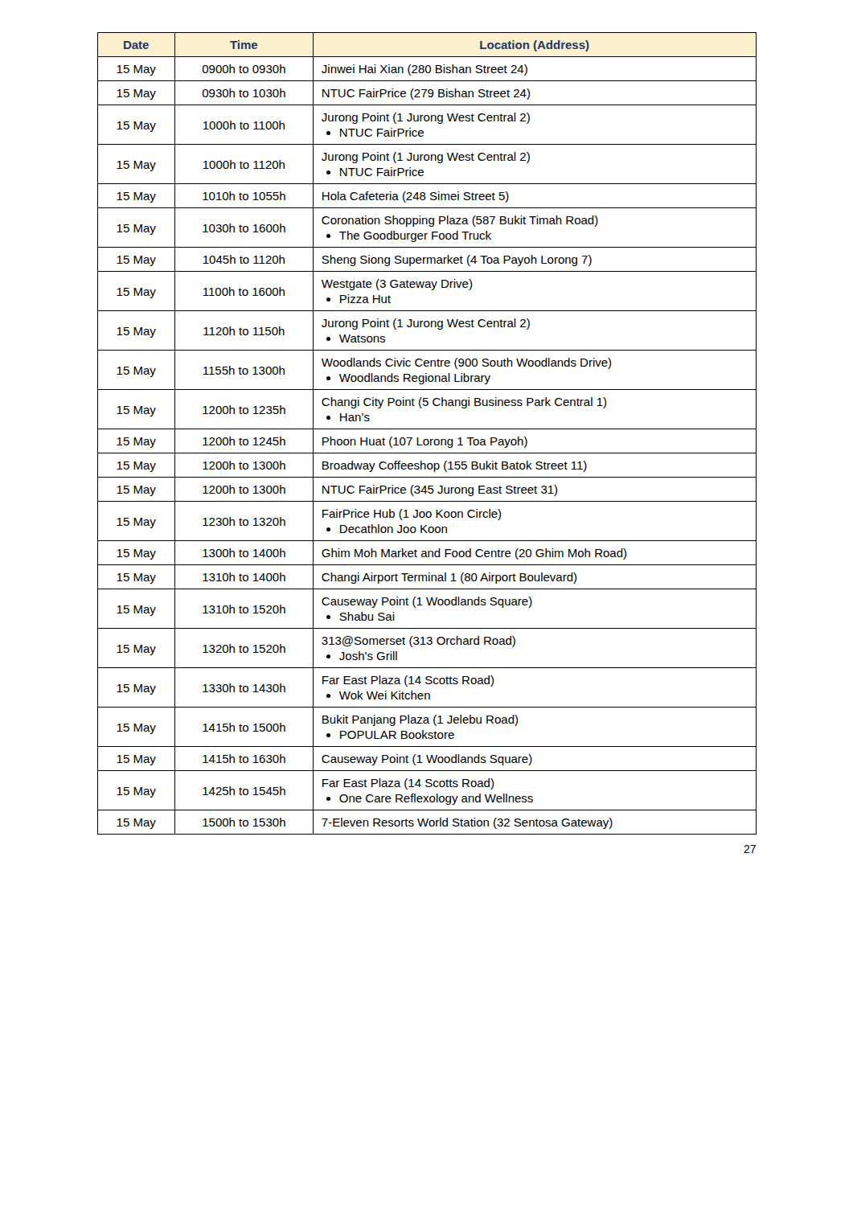Places visited on 15 May
| Date | Time | Location (Address) |
| --- | --- | --- |
| 15 May | 0900h to 0930h | Jinwei Hai Xian (280 Bishan Street 24) |
| 15 May | 0930h to 1030h | NTUC FairPrice (279 Bishan Street 24) |
| 15 May | 1000h to 1100h | Jurong Point (1 Jurong West Central 2) NTUC FairPrice |
| 15 May | 1000h to 1120h | Jurong Point (1 Jurong West Central 2) NTUC FairPrice |
| 15 May | 1010h to 1055h | Hola Cafeteria (248 Simei Street 5) |
| 15 May | 1030h to 1600h | Coronation Shopping Plaza (587 Bukit Timah Road) The Goodburger Food Truck |
| 15 May | 1045h to 1120h | Sheng Siong Supermarket (4 Toa Payoh Lorong 7) |
| 15 May | 1100h to 1600h | Westgate (3 Gateway Drive) Pizza Hut |
| 15 May | 1120h to 1150h | Jurong Point (1 Jurong West Central 2) Watsons |
| 15 May | 1155h to 1300h | Woodlands Civic Centre (900 South Woodlands Drive) Woodlands Regional Library |
| 15 May | 1200h to 1235h | Changi City Point (5 Changi Business Park Central 1) Han’s |
| 15 May | 1200h to 1245h | Phoon Huat (107 Lorong 1 Toa Payoh) |
| 15 May | 1200h to 1300h | Broadway Coffeeshop (155 Bukit Batok Street 11) |
| 15 May | 1200h to 1300h | NTUC FairPrice (345 Jurong East Street 31) |
| 15 May | 1230h to 1320h | FairPrice Hub (1 Joo Koon Circle) Decathlon Joo Koon |
| 15 May | 1300h to 1400h | Ghim Moh Market and Food Centre (20 Ghim Moh Road) |
| 15 May | 1310h to 1400h | Changi Airport Terminal 1 (80 Airport Boulevard) |
| 15 May | 1310h to 1520h | Causeway Point (1 Woodlands Square) Shabu Sai |
| 15 May | 1320h to 1520h | 313@Somerset (313 Orchard Road) Josh's Grill |
| 15 May | 1330h to 1430h | Far East Plaza (14 Scotts Road) Wok Wei Kitchen |
| 15 May | 1415h to 1500h | Bukit Panjang Plaza (1 Jelebu Road) POPULAR Bookstore |
| 15 May | 1415h to 1630h | Causeway Point (1 Woodlands Square) |
| 15 May | 1425h to 1545h | Far East Plaza (14 Scotts Road) One Care Reflexology and Wellness |
| 15 May | 1500h to 1530h | 7-Eleven Resorts World Station (32 Sentosa Gateway) |
27